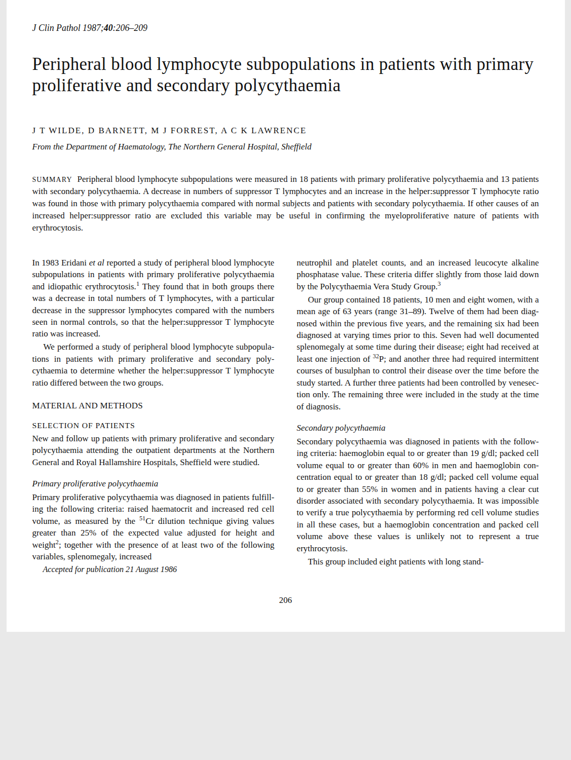J Clin Pathol 1987;40:206–209
Peripheral blood lymphocyte subpopulations in patients with primary proliferative and secondary polycythaemia
J T Wilde, D Barnett, M J Forrest, A C K Lawrence
From the Department of Haematology, The Northern General Hospital, Sheffield
Summary Peripheral blood lymphocyte subpopulations were measured in 18 patients with primary proliferative polycythaemia and 13 patients with secondary polycythaemia. A decrease in numbers of suppressor T lymphocytes and an increase in the helper:suppressor T lymphocyte ratio was found in those with primary polycythaemia compared with normal subjects and patients with secondary polycythaemia. If other causes of an increased helper:suppressor ratio are excluded this variable may be useful in confirming the myeloproliferative nature of patients with erythrocytosis.
In 1983 Eridani et al reported a study of peripheral blood lymphocyte subpopulations in patients with primary proliferative polycythaemia and idiopathic erythrocytosis.1 They found that in both groups there was a decrease in total numbers of T lymphocytes, with a particular decrease in the suppressor lymphocytes compared with the numbers seen in normal controls, so that the helper:suppressor T lymphocyte ratio was increased.
We performed a study of peripheral blood lymphocyte subpopulations in patients with primary proliferative and secondary polycythaemia to determine whether the helper:suppressor T lymphocyte ratio differed between the two groups.
Material and methods
Selection of patients
New and follow up patients with primary proliferative and secondary polycythaemia attending the outpatient departments at the Northern General and Royal Hallamshire Hospitals, Sheffield were studied.
Primary proliferative polycythaemia
Primary proliferative polycythaemia was diagnosed in patients fulfilling the following criteria: raised haematocrit and increased red cell volume, as measured by the 51Cr dilution technique giving values greater than 25% of the expected value adjusted for height and weight2; together with the presence of at least two of the following variables, splenomegaly, increased
Accepted for publication 21 August 1986
neutrophil and platelet counts, and an increased leucocyte alkaline phosphatase value. These criteria differ slightly from those laid down by the Polycythaemia Vera Study Group.3
Our group contained 18 patients, 10 men and eight women, with a mean age of 63 years (range 31–89). Twelve of them had been diagnosed within the previous five years, and the remaining six had been diagnosed at varying times prior to this. Seven had well documented splenomegaly at some time during their disease; eight had received at least one injection of 32P; and another three had required intermittent courses of busulphan to control their disease over the time before the study started. A further three patients had been controlled by venesection only. The remaining three were included in the study at the time of diagnosis.
Secondary polycythaemia
Secondary polycythaemia was diagnosed in patients with the following criteria: haemoglobin equal to or greater than 19 g/dl; packed cell volume equal to or greater than 60% in men and haemoglobin concentration equal to or greater than 18 g/dl; packed cell volume equal to or greater than 55% in women and in patients having a clear cut disorder associated with secondary polycythaemia. It was impossible to verify a true polycythaemia by performing red cell volume studies in all these cases, but a haemoglobin concentration and packed cell volume above these values is unlikely not to represent a true erythrocytosis.
This group included eight patients with long stand-
206